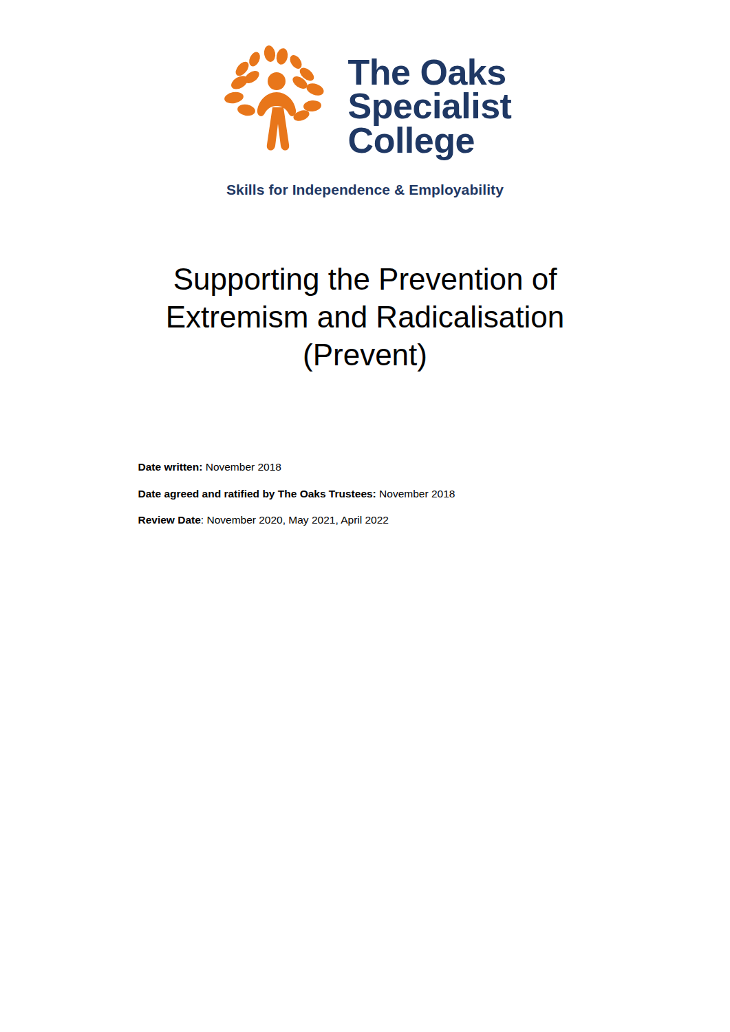The Oaks Specialist College
Skills for Independence & Employability
Supporting the Prevention of Extremism and Radicalisation (Prevent)
Date written: November 2018
Date agreed and ratified by The Oaks Trustees: November 2018
Review Date: November 2020, May 2021, April 2022